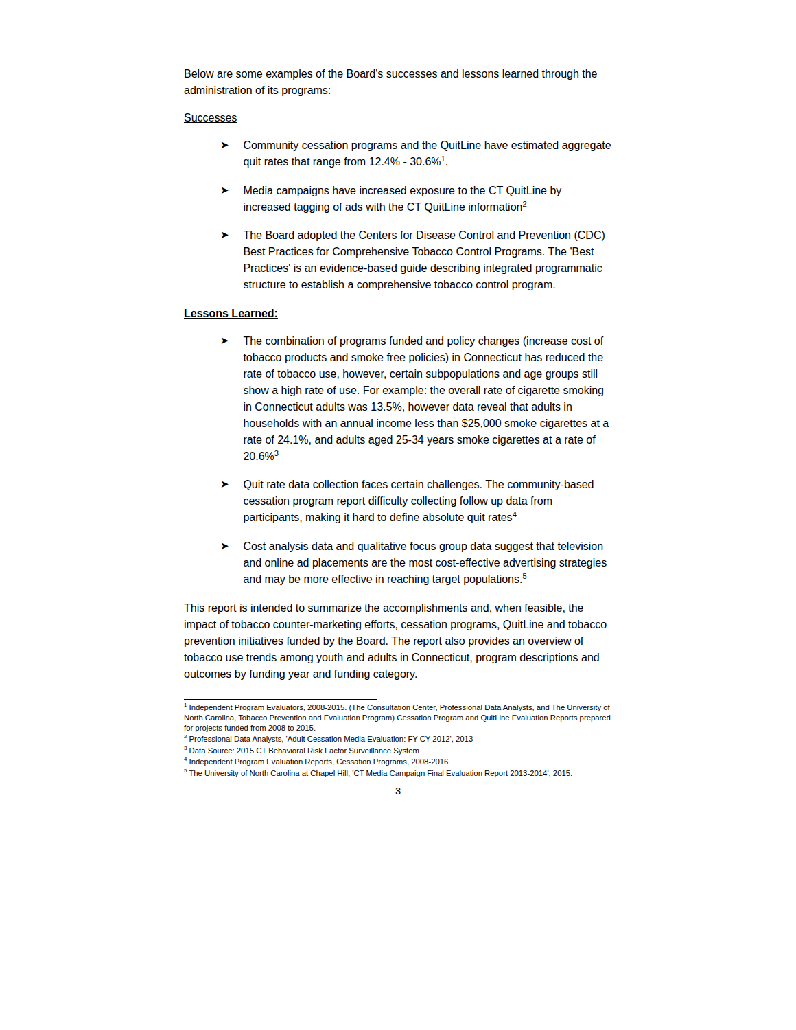Below are some examples of the Board's successes and lessons learned through the administration of its programs:
Successes
Community cessation programs and the QuitLine have estimated aggregate quit rates that range from 12.4% - 30.6%1.
Media campaigns have increased exposure to the CT QuitLine by increased tagging of ads with the CT QuitLine information2
The Board adopted the Centers for Disease Control and Prevention (CDC) Best Practices for Comprehensive Tobacco Control Programs. The 'Best Practices' is an evidence-based guide describing integrated programmatic structure to establish a comprehensive tobacco control program.
Lessons Learned:
The combination of programs funded and policy changes (increase cost of tobacco products and smoke free policies) in Connecticut has reduced the rate of tobacco use, however, certain subpopulations and age groups still show a high rate of use. For example: the overall rate of cigarette smoking in Connecticut adults was 13.5%, however data reveal that adults in households with an annual income less than $25,000 smoke cigarettes at a rate of 24.1%, and adults aged 25-34 years smoke cigarettes at a rate of 20.6%3
Quit rate data collection faces certain challenges. The community-based cessation program report difficulty collecting follow up data from participants, making it hard to define absolute quit rates4
Cost analysis data and qualitative focus group data suggest that television and online ad placements are the most cost-effective advertising strategies and may be more effective in reaching target populations.5
This report is intended to summarize the accomplishments and, when feasible, the impact of tobacco counter-marketing efforts, cessation programs, QuitLine and tobacco prevention initiatives funded by the Board. The report also provides an overview of tobacco use trends among youth and adults in Connecticut, program descriptions and outcomes by funding year and funding category.
1 Independent Program Evaluators, 2008-2015. (The Consultation Center, Professional Data Analysts, and The University of North Carolina, Tobacco Prevention and Evaluation Program) Cessation Program and QuitLine Evaluation Reports prepared for projects funded from 2008 to 2015.
2 Professional Data Analysts, 'Adult Cessation Media Evaluation: FY-CY 2012', 2013
3 Data Source: 2015 CT Behavioral Risk Factor Surveillance System
4 Independent Program Evaluation Reports, Cessation Programs, 2008-2016
5 The University of North Carolina at Chapel Hill, 'CT Media Campaign Final Evaluation Report 2013-2014', 2015.
3